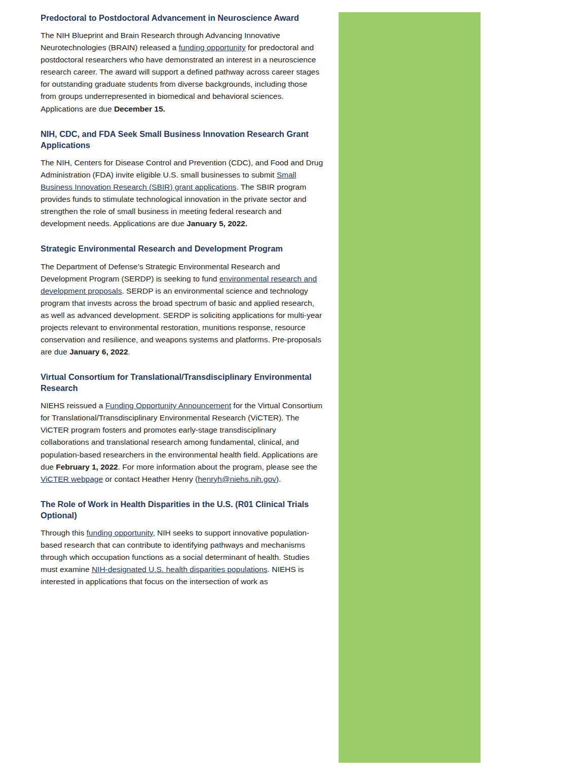Predoctoral to Postdoctoral Advancement in Neuroscience Award
The NIH Blueprint and Brain Research through Advancing Innovative Neurotechnologies (BRAIN) released a funding opportunity for predoctoral and postdoctoral researchers who have demonstrated an interest in a neuroscience research career. The award will support a defined pathway across career stages for outstanding graduate students from diverse backgrounds, including those from groups underrepresented in biomedical and behavioral sciences. Applications are due December 15.
NIH, CDC, and FDA Seek Small Business Innovation Research Grant Applications
The NIH, Centers for Disease Control and Prevention (CDC), and Food and Drug Administration (FDA) invite eligible U.S. small businesses to submit Small Business Innovation Research (SBIR) grant applications. The SBIR program provides funds to stimulate technological innovation in the private sector and strengthen the role of small business in meeting federal research and development needs. Applications are due January 5, 2022.
Strategic Environmental Research and Development Program
The Department of Defense’s Strategic Environmental Research and Development Program (SERDP) is seeking to fund environmental research and development proposals. SERDP is an environmental science and technology program that invests across the broad spectrum of basic and applied research, as well as advanced development. SERDP is soliciting applications for multi-year projects relevant to environmental restoration, munitions response, resource conservation and resilience, and weapons systems and platforms. Pre-proposals are due January 6, 2022.
Virtual Consortium for Translational/Transdisciplinary Environmental Research
NIEHS reissued a Funding Opportunity Announcement for the Virtual Consortium for Translational/Transdisciplinary Environmental Research (ViCTER). The ViCTER program fosters and promotes early-stage transdisciplinary collaborations and translational research among fundamental, clinical, and population-based researchers in the environmental health field. Applications are due February 1, 2022. For more information about the program, please see the ViCTER webpage or contact Heather Henry (henryh@niehs.nih.gov).
The Role of Work in Health Disparities in the U.S. (R01 Clinical Trials Optional)
Through this funding opportunity, NIH seeks to support innovative population-based research that can contribute to identifying pathways and mechanisms through which occupation functions as a social determinant of health. Studies must examine NIH-designated U.S. health disparities populations. NIEHS is interested in applications that focus on the intersection of work as